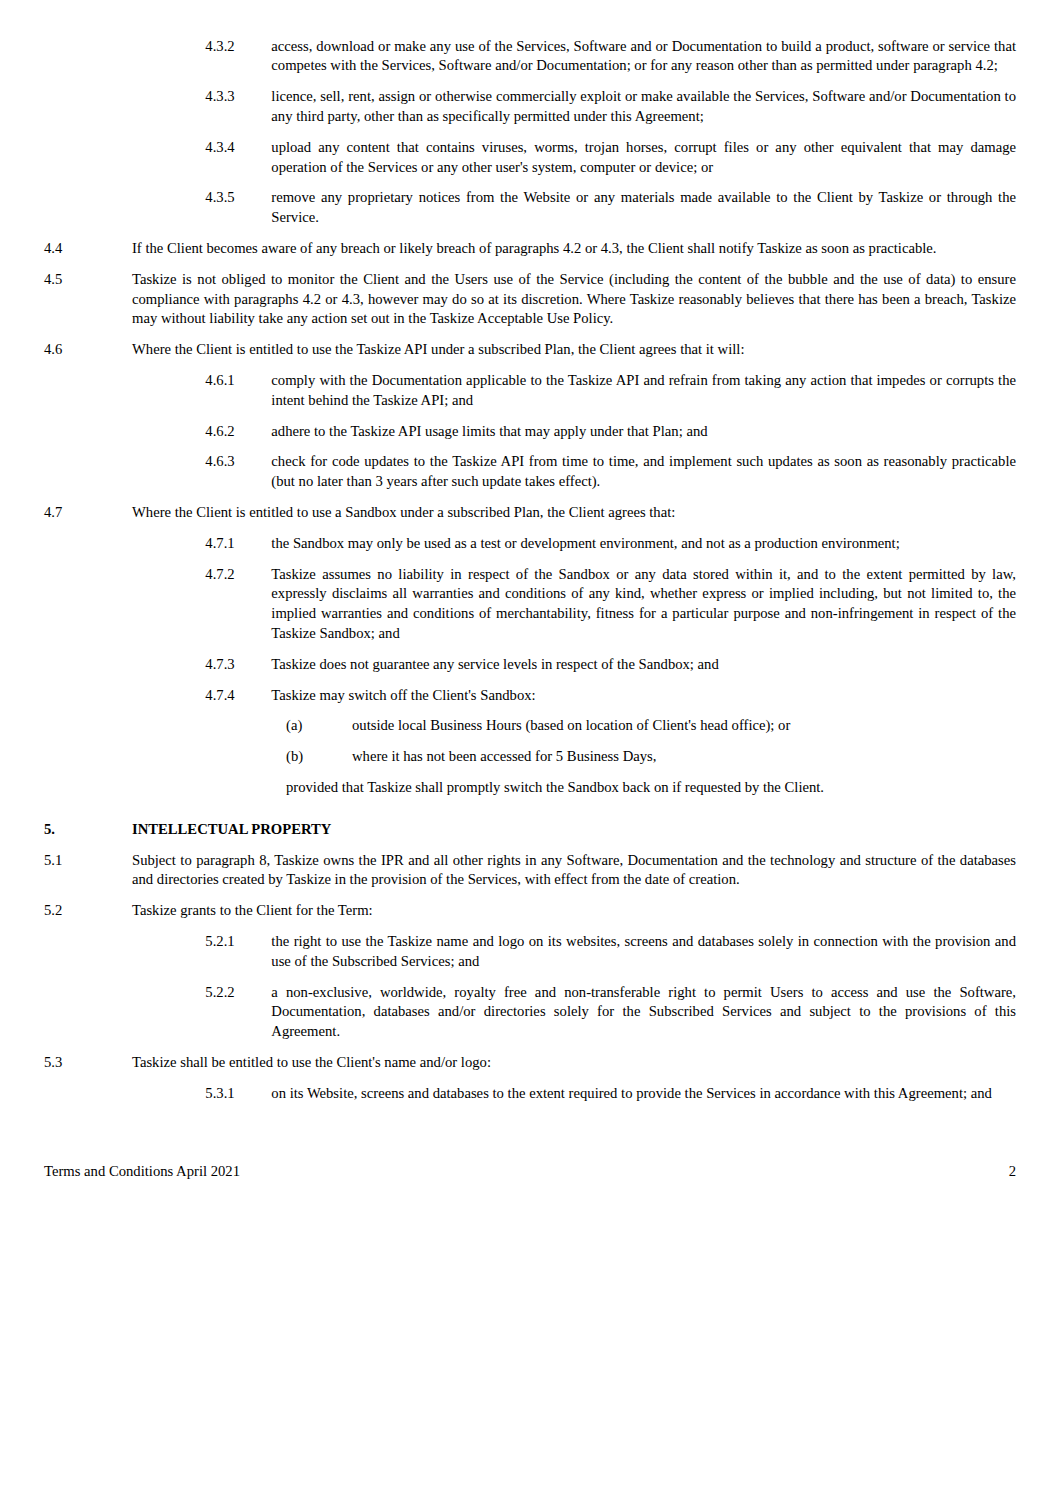4.3.2
access, download or make any use of the Services, Software and or Documentation to build a product, software or service that competes with the Services, Software and/or Documentation; or for any reason other than as permitted under paragraph 4.2;
4.3.3
licence, sell, rent, assign or otherwise commercially exploit or make available the Services, Software and/or Documentation to any third party, other than as specifically permitted under this Agreement;
4.3.4
upload any content that contains viruses, worms, trojan horses, corrupt files or any other equivalent that may damage operation of the Services or any other user's system, computer or device; or
4.3.5
remove any proprietary notices from the Website or any materials made available to the Client by Taskize or through the Service.
4.4
If the Client becomes aware of any breach or likely breach of paragraphs 4.2 or 4.3, the Client shall notify Taskize as soon as practicable.
4.5
Taskize is not obliged to monitor the Client and the Users use of the Service (including the content of the bubble and the use of data) to ensure compliance with paragraphs 4.2 or 4.3, however may do so at its discretion. Where Taskize reasonably believes that there has been a breach, Taskize may without liability take any action set out in the Taskize Acceptable Use Policy.
4.6
Where the Client is entitled to use the Taskize API under a subscribed Plan, the Client agrees that it will:
4.6.1
comply with the Documentation applicable to the Taskize API and refrain from taking any action that impedes or corrupts the intent behind the Taskize API; and
4.6.2
adhere to the Taskize API usage limits that may apply under that Plan; and
4.6.3
check for code updates to the Taskize API from time to time, and implement such updates as soon as reasonably practicable (but no later than 3 years after such update takes effect).
4.7
Where the Client is entitled to use a Sandbox under a subscribed Plan, the Client agrees that:
4.7.1
the Sandbox may only be used as a test or development environment, and not as a production environment;
4.7.2
Taskize assumes no liability in respect of the Sandbox or any data stored within it, and to the extent permitted by law, expressly disclaims all warranties and conditions of any kind, whether express or implied including, but not limited to, the implied warranties and conditions of merchantability, fitness for a particular purpose and non-infringement in respect of the Taskize Sandbox; and
4.7.3
Taskize does not guarantee any service levels in respect of the Sandbox; and
4.7.4
Taskize may switch off the Client's Sandbox:
(a)
outside local Business Hours (based on location of Client's head office); or
(b)
where it has not been accessed for 5 Business Days,
provided that Taskize shall promptly switch the Sandbox back on if requested by the Client.
5. INTELLECTUAL PROPERTY
5.1
Subject to paragraph 8, Taskize owns the IPR and all other rights in any Software, Documentation and the technology and structure of the databases and directories created by Taskize in the provision of the Services, with effect from the date of creation.
5.2
Taskize grants to the Client for the Term:
5.2.1
the right to use the Taskize name and logo on its websites, screens and databases solely in connection with the provision and use of the Subscribed Services; and
5.2.2
a non-exclusive, worldwide, royalty free and non-transferable right to permit Users to access and use the Software, Documentation, databases and/or directories solely for the Subscribed Services and subject to the provisions of this Agreement.
5.3
Taskize shall be entitled to use the Client's name and/or logo:
5.3.1
on its Website, screens and databases to the extent required to provide the Services in accordance with this Agreement; and
Terms and Conditions April 2021 2